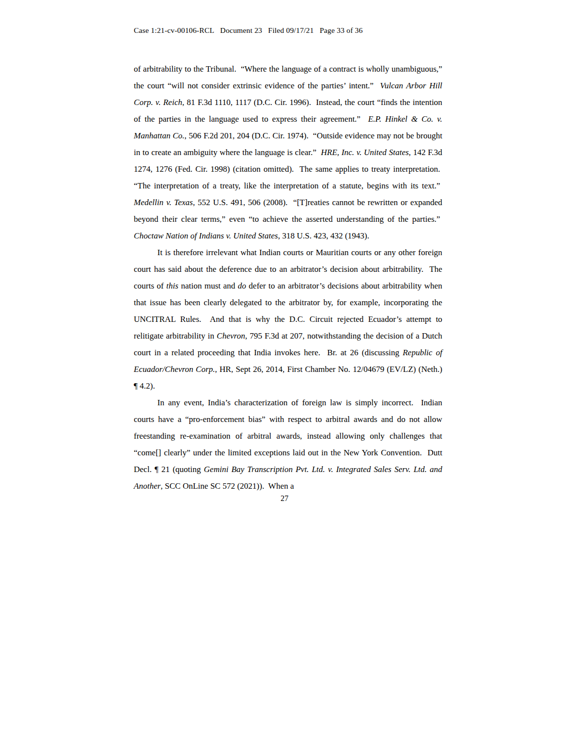Case 1:21-cv-00106-RCL Document 23 Filed 09/17/21 Page 33 of 36
of arbitrability to the Tribunal. “Where the language of a contract is wholly unambiguous,” the court “will not consider extrinsic evidence of the parties’ intent.” Vulcan Arbor Hill Corp. v. Reich, 81 F.3d 1110, 1117 (D.C. Cir. 1996). Instead, the court “finds the intention of the parties in the language used to express their agreement.” E.P. Hinkel & Co. v. Manhattan Co., 506 F.2d 201, 204 (D.C. Cir. 1974). “Outside evidence may not be brought in to create an ambiguity where the language is clear.” HRE, Inc. v. United States, 142 F.3d 1274, 1276 (Fed. Cir. 1998) (citation omitted). The same applies to treaty interpretation. “The interpretation of a treaty, like the interpretation of a statute, begins with its text.” Medellin v. Texas, 552 U.S. 491, 506 (2008). “[T]reaties cannot be rewritten or expanded beyond their clear terms,” even “to achieve the asserted understanding of the parties.” Choctaw Nation of Indians v. United States, 318 U.S. 423, 432 (1943).
It is therefore irrelevant what Indian courts or Mauritian courts or any other foreign court has said about the deference due to an arbitrator’s decision about arbitrability. The courts of this nation must and do defer to an arbitrator’s decisions about arbitrability when that issue has been clearly delegated to the arbitrator by, for example, incorporating the UNCITRAL Rules. And that is why the D.C. Circuit rejected Ecuador’s attempt to relitigate arbitrability in Chevron, 795 F.3d at 207, notwithstanding the decision of a Dutch court in a related proceeding that India invokes here. Br. at 26 (discussing Republic of Ecuador/Chevron Corp., HR, Sept 26, 2014, First Chamber No. 12/04679 (EV/LZ) (Neth.) ¶ 4.2).
In any event, India’s characterization of foreign law is simply incorrect. Indian courts have a “pro-enforcement bias” with respect to arbitral awards and do not allow freestanding re-examination of arbitral awards, instead allowing only challenges that “come[] clearly” under the limited exceptions laid out in the New York Convention. Dutt Decl. ¶ 21 (quoting Gemini Bay Transcription Pvt. Ltd. v. Integrated Sales Serv. Ltd. and Another, SCC OnLine SC 572 (2021)). When a
27